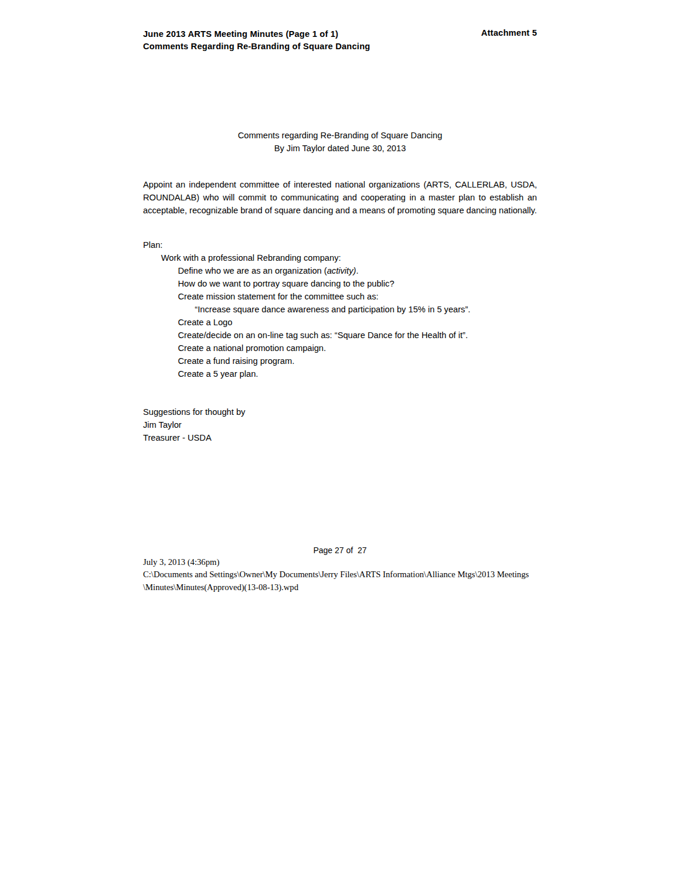June 2013 ARTS Meeting Minutes (Page 1 of 1)
Comments Regarding Re-Branding of Square Dancing
Attachment 5
Comments regarding Re-Branding of Square Dancing
By Jim Taylor dated June 30, 2013
Appoint an independent committee of interested national organizations (ARTS, CALLERLAB, USDA, ROUNDALAB) who will commit to communicating and cooperating in a master plan to establish an acceptable, recognizable brand of square dancing and a means of promoting square dancing nationally.
Plan:
Work with a professional Rebranding company:
Define who we are as an organization (activity).
How do we want to portray square dancing to the public?
Create mission statement for the committee such as:
“Increase square dance awareness and participation by 15% in 5 years”.
Create a Logo
Create/decide on an on-line tag such as: “Square Dance for the Health of it”.
Create a national promotion campaign.
Create a fund raising program.
Create a 5 year plan.
Suggestions for thought by
Jim Taylor
Treasurer - USDA
Page 27 of 27
July 3, 2013 (4:36pm)
C:\Documents and Settings\Owner\My Documents\Jerry Files\ARTS Information\Alliance Mtgs\2013 Meetings\Minutes\Minutes(Approved)(13-08-13).wpd